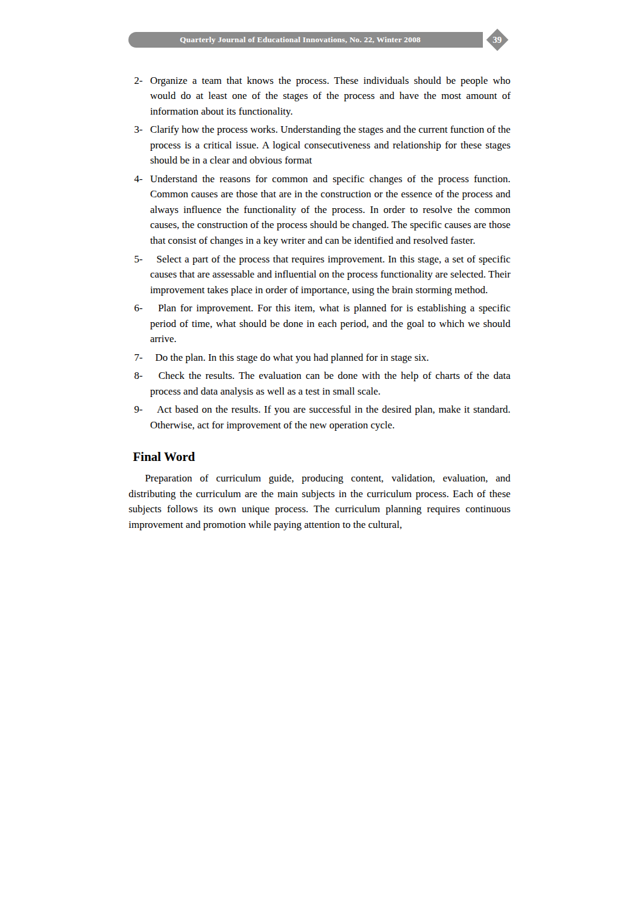Quarterly Journal of Educational Innovations, No. 22, Winter 2008
39
2-Organize a team that knows the process. These individuals should be people who would do at least one of the stages of the process and have the most amount of information about its functionality.
3-Clarify how the process works. Understanding the stages and the current function of the process is a critical issue. A logical consecutiveness and relationship for these stages should be in a clear and obvious format
4-Understand the reasons for common and specific changes of the process function. Common causes are those that are in the construction or the essence of the process and always influence the functionality of the process. In order to resolve the common causes, the construction of the process should be changed. The specific causes are those that consist of changes in a key writer and can be identified and resolved faster.
5- Select a part of the process that requires improvement. In this stage, a set of specific causes that are assessable and influential on the process functionality are selected. Their improvement takes place in order of importance, using the brain storming method.
6- Plan for improvement. For this item, what is planned for is establishing a specific period of time, what should be done in each period, and the goal to which we should arrive.
7- Do the plan. In this stage do what you had planned for in stage six.
8- Check the results. The evaluation can be done with the help of charts of the data process and data analysis as well as a test in small scale.
9- Act based on the results. If you are successful in the desired plan, make it standard. Otherwise, act for improvement of the new operation cycle.
Final Word
Preparation of curriculum guide, producing content, validation, evaluation, and distributing the curriculum are the main subjects in the curriculum process. Each of these subjects follows its own unique process. The curriculum planning requires continuous improvement and promotion while paying attention to the cultural,